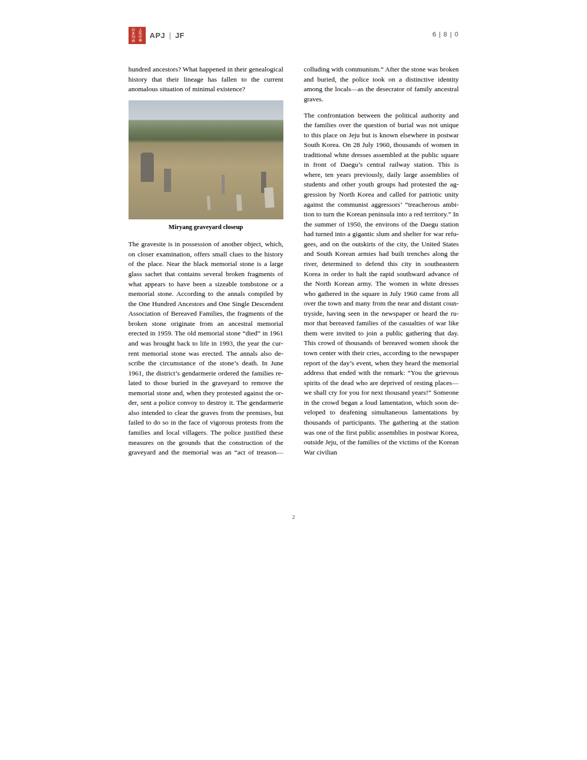日人 本民 刊中 会華
APJ | JF
6 | 8 | 0
hundred ancestors? What happened in their genealogical history that their lineage has fallen to the current anomalous situation of minimal existence?
Miryang graveyard closeup
The gravesite is in possession of another object, which, on closer examination, offers small clues to the history of the place. Near the black memorial stone is a large glass sachet that contains several broken fragments of what appears to have been a sizeable tombstone or a memorial stone. According to the annals compiled by the One Hundred Ancestors and One Single Descendent Association of Bereaved Families, the fragments of the broken stone originate from an ancestral memorial erected in 1959. The old memorial stone “died” in 1961 and was brought back to life in 1993, the year the current memorial stone was erected. The annals also describe the circumstance of the stone’s death. In June 1961, the district’s gendarmerie ordered the families related to those buried in the graveyard to remove the memorial stone and, when they protested against the order, sent a police convoy to destroy it. The gendarmerie also intended to clear the graves from the premises, but failed to do so in the face of vigorous protests from the families and local villagers. The police justified these measures on the grounds that the construction of the graveyard and the memorial was an “act of treason—colluding with communism.” After the stone was broken and buried, the police took on a distinctive identity among the locals—as the desecrator of family ancestral graves.
The confrontation between the political authority and the families over the question of burial was not unique to this place on Jeju but is known elsewhere in postwar South Korea. On 28 July 1960, thousands of women in traditional white dresses assembled at the public square in front of Daegu’s central railway station. This is where, ten years previously, daily large assemblies of students and other youth groups had protested the aggression by North Korea and called for patriotic unity against the communist aggressors’ “treacherous ambition to turn the Korean peninsula into a red territory.” In the summer of 1950, the environs of the Daegu station had turned into a gigantic slum and shelter for war refugees, and on the outskirts of the city, the United States and South Korean armies had built trenches along the river, determined to defend this city in southeastern Korea in order to halt the rapid southward advance of the North Korean army. The women in white dresses who gathered in the square in July 1960 came from all over the town and many from the near and distant countryside, having seen in the newspaper or heard the rumor that bereaved families of the casualties of war like them were invited to join a public gathering that day. This crowd of thousands of bereaved women shook the town center with their cries, according to the newspaper report of the day’s event, when they heard the memorial address that ended with the remark: “You the grievous spirits of the dead who are deprived of resting places—we shall cry for you for next thousand years!” Someone in the crowd began a loud lamentation, which soon developed to deafening simultaneous lamentations by thousands of participants. The gathering at the station was one of the first public assemblies in postwar Korea, outside Jeju, of the families of the victims of the Korean War civilian
2